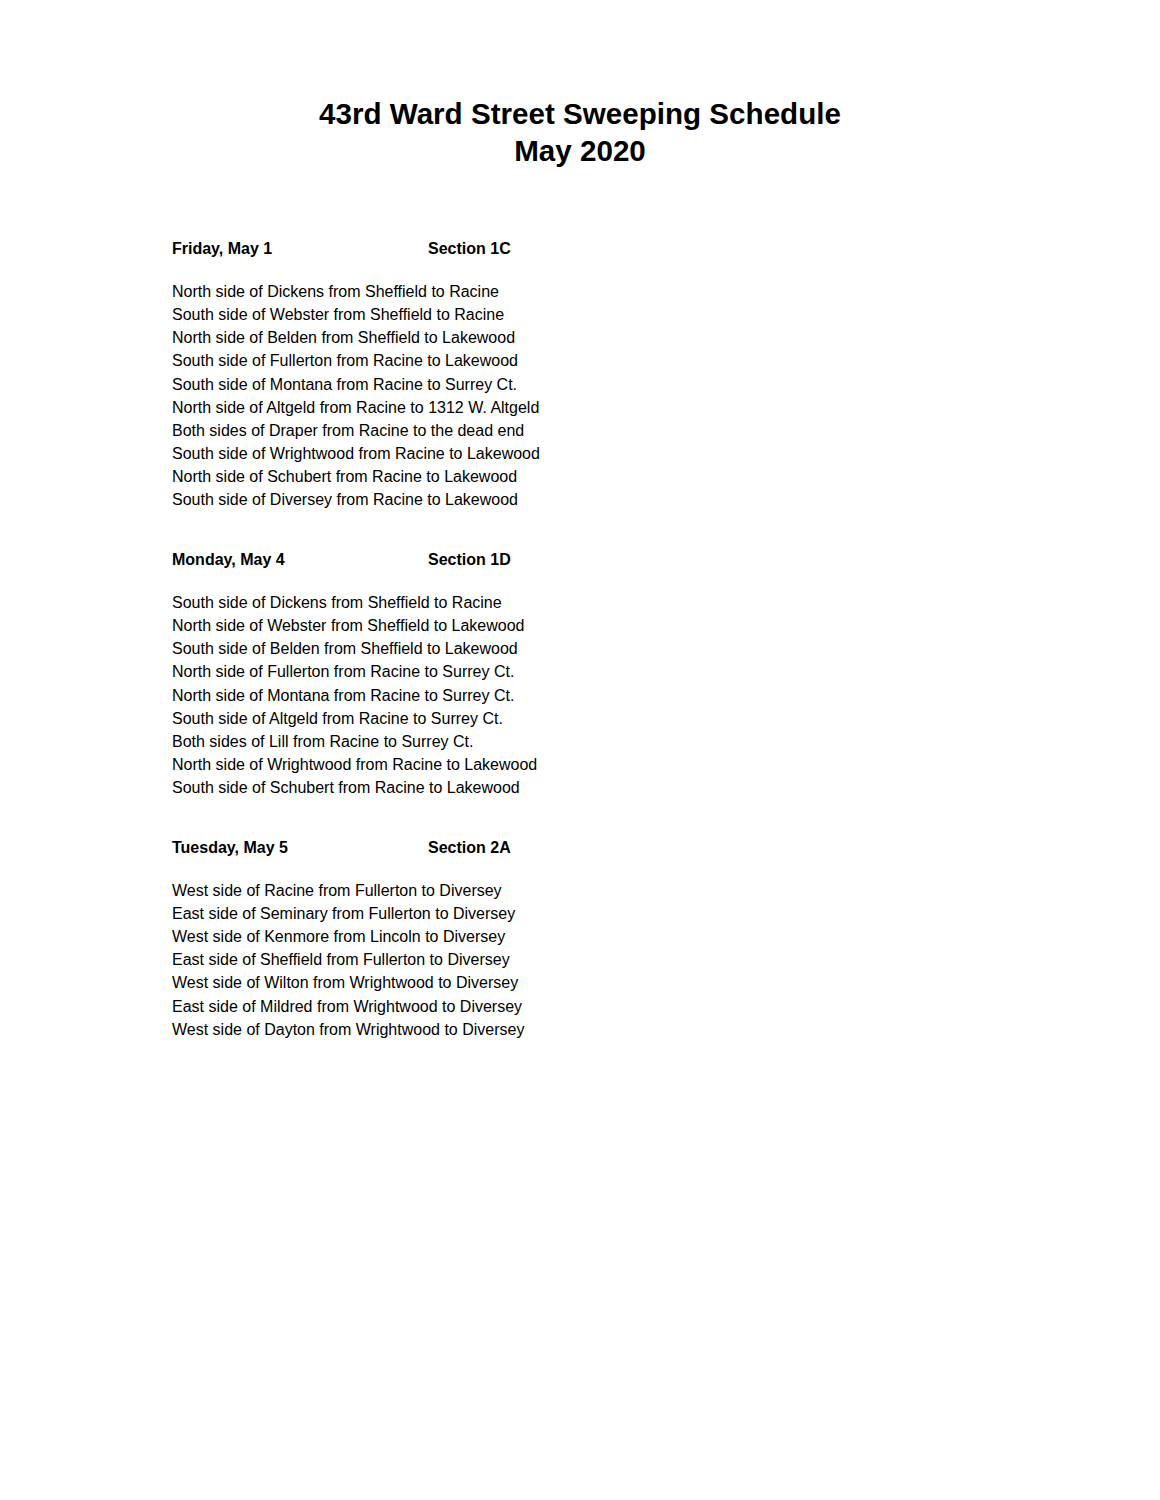43rd Ward Street Sweeping Schedule
May 2020
Friday, May 1 Section 1C
North side of Dickens from Sheffield to Racine
South side of Webster from Sheffield to Racine
North side of Belden from Sheffield to Lakewood
South side of Fullerton from Racine to Lakewood
South side of Montana from Racine to Surrey Ct.
North side of Altgeld from Racine to 1312 W. Altgeld
Both sides of Draper from Racine to the dead end
South side of Wrightwood from Racine to Lakewood
North side of Schubert from Racine to Lakewood
South side of Diversey from Racine to Lakewood
Monday, May 4 Section 1D
South side of Dickens from Sheffield to Racine
North side of Webster from Sheffield to Lakewood
South side of Belden from Sheffield to Lakewood
North side of Fullerton from Racine to Surrey Ct.
North side of Montana from Racine to Surrey Ct.
South side of Altgeld from Racine to Surrey Ct.
Both sides of Lill from Racine to Surrey Ct.
North side of Wrightwood from Racine to Lakewood
South side of Schubert from Racine to Lakewood
Tuesday, May 5 Section 2A
West side of Racine from Fullerton to Diversey
East side of Seminary from Fullerton to Diversey
West side of Kenmore from Lincoln to Diversey
East side of Sheffield from Fullerton to Diversey
West side of Wilton from Wrightwood to Diversey
East side of Mildred from Wrightwood to Diversey
West side of Dayton from Wrightwood to Diversey